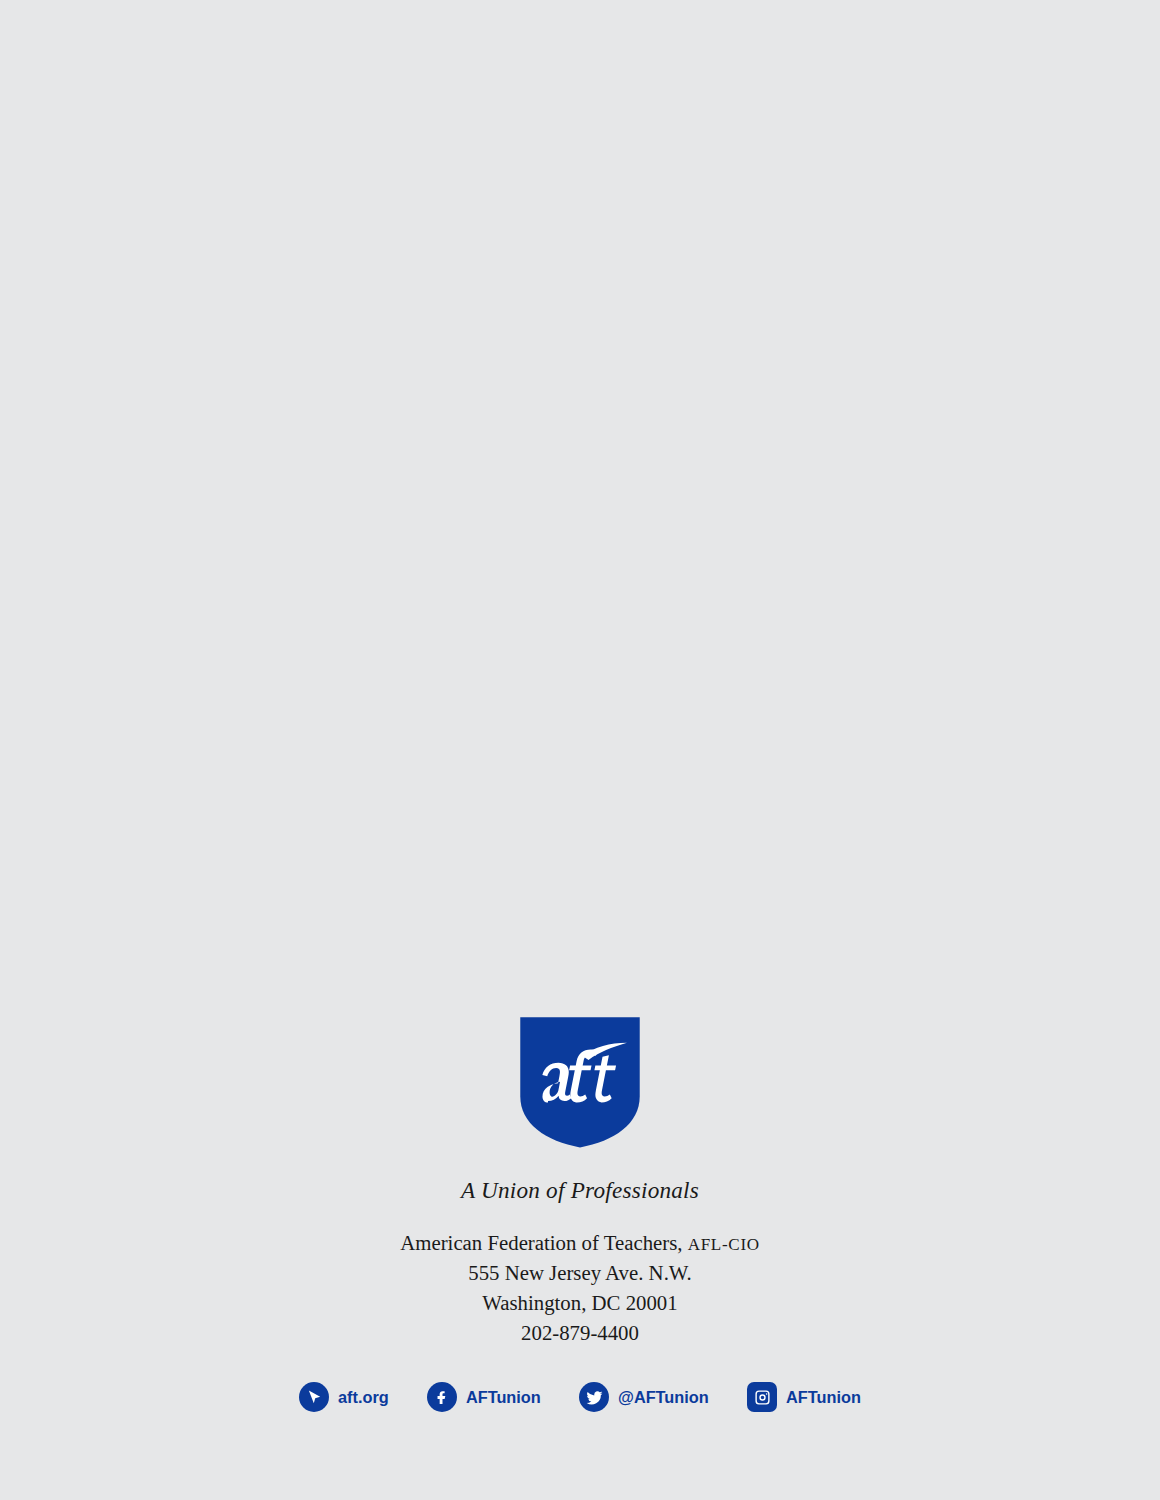A Union of Professionals
American Federation of Teachers, AFL-CIO
555 New Jersey Ave. N.W.
Washington, DC 20001
202-879-4400
aft.org
AFTunion
@AFTunion
AFTunion